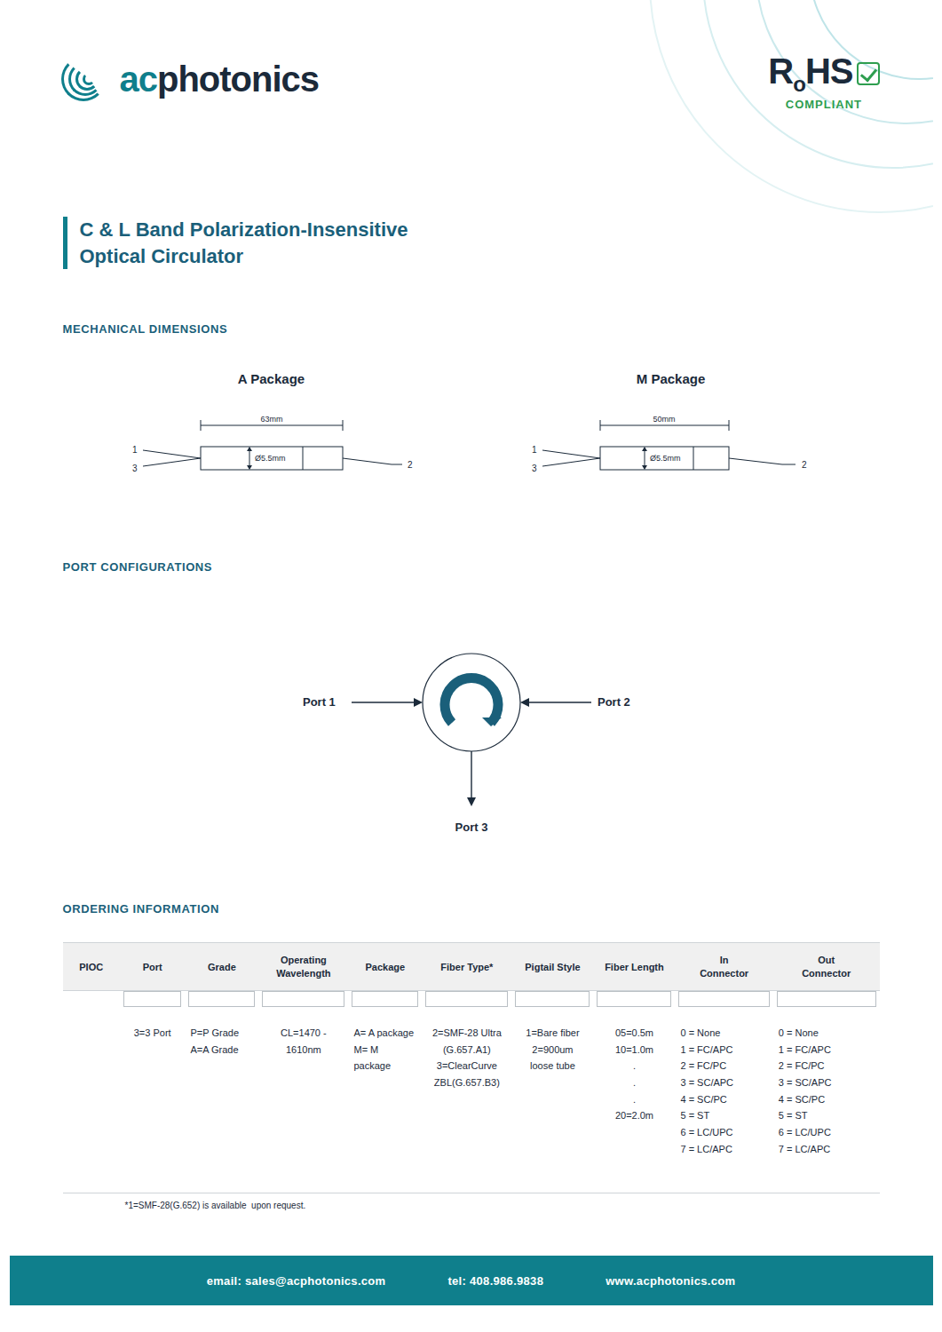acphotonics
RoHS
COMPLIANT
C & L Band Polarization-Insensitive
Optical Circulator
MECHANICAL DIMENSIONS
A Package
63mm Ø5.5mm 1 3 2
M Package
50mm Ø5.5mm 1 3 2
PORT CONFIGURATIONS
Port 1 Port 2 Port 3
ORDERING INFORMATION
| PIOC | Port | Grade | Operating Wavelength | Package | Fiber Type* | Pigtail Style | Fiber Length | In Connector | Out Connector |
| --- | --- | --- | --- | --- | --- | --- | --- | --- | --- |
| | 3=3 Port | P=P Grade A=A Grade | CL=1470 - 1610nm | A= A package M= M package | 2=SMF-28 Ultra (G.657.A1) 3=ClearCurve ZBL(G.657.B3) | 1=Bare fiber 2=900um loose tube | 05=0.5m 10=1.0m . . . 20=2.0m | 0 = None 1 = FC/APC 2 = FC/PC 3 = SC/APC 4 = SC/PC 5 = ST 6 = LC/UPC 7 = LC/APC | 0 = None 1 = FC/APC 2 = FC/PC 3 = SC/APC 4 = SC/PC 5 = ST 6 = LC/UPC 7 = LC/APC |
*1=SMF-28(G.652) is available upon request.
email: sales@acphotonics.com tel: 408.986.9838 www.acphotonics.com